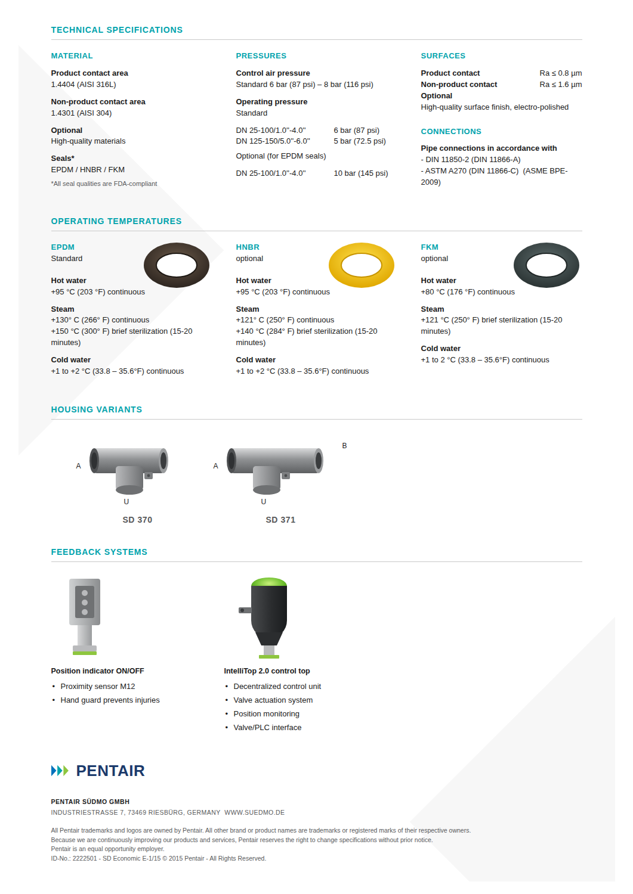Technical Specifications
Material
Product contact area
1.4404 (AISI 316L)
Non-product contact area
1.4301 (AISI 304)
Optional
High-quality materials
Seals*
EPDM / HNBR / FKM
*All seal qualities are FDA-compliant
Pressures
Control air pressure
Standard 6 bar (87 psi) – 8 bar (116 psi)
Operating pressure
Standard
DN 25-100/1.0''-4.0''6 bar (87 psi)
DN 125-150/5.0''-6.0''5 bar (72.5 psi)
Optional (for EPDM seals)
DN 25-100/1.0''-4.0''10 bar (145 psi)
Surfaces
Product contact Ra ≤ 0.8 µm
Non-product contact Ra ≤ 1.6 µm
Optional
High-quality surface finish, electro-polished
Connections
Pipe connections in accordance with
- DIN 11850-2 (DIN 11866-A)
- ASTM A270 (DIN 11866-C) (ASME BPE-2009)
Operating Temperatures
EPDM
Standard
Hot water
+95 °C (203 °F) continuous
Steam
+130° C (266° F) continuous
+150 °C (300° F) brief sterilization (15-20 minutes)
Cold water
+1 to +2 °C (33.8 – 35.6°F) continuous
HNBR
optional
Hot water
+95 °C (203 °F) continuous
Steam
+121° C (250° F) continuous
+140 °C (284° F) brief sterilization (15-20 minutes)
Cold water
+1 to +2 °C (33.8 – 35.6°F) continuous
FKM
optional
Hot water
+80 °C (176 °F) continuous
Steam
+121 °C (250° F) brief sterilization (15-20 minutes)
Cold water
+1 to 2 °C (33.8 – 35.6°F) continuous
Housing Variants
A U
SD 370
A B U
SD 371
Feedback Systems
Position indicator ON/OFF
Proximity sensor M12
Hand guard prevents injuries
IntelliTop 2.0 control top
Decentralized control unit
Valve actuation system
Position monitoring
Valve/PLC interface
PENTAIR
PENTAIR SÜDMO GMBH
INDUSTRIESTRASSE 7, 73469 RIESBÜRG, GERMANY WWW.SUEDMO.DE
All Pentair trademarks and logos are owned by Pentair. All other brand or product names are trademarks or registered marks of their respective owners.
Because we are continuously improving our products and services, Pentair reserves the right to change specifications without prior notice.
Pentair is an equal opportunity employer.
ID-No.: 2222501 - SD Economic E-1/15 © 2015 Pentair - All Rights Reserved.